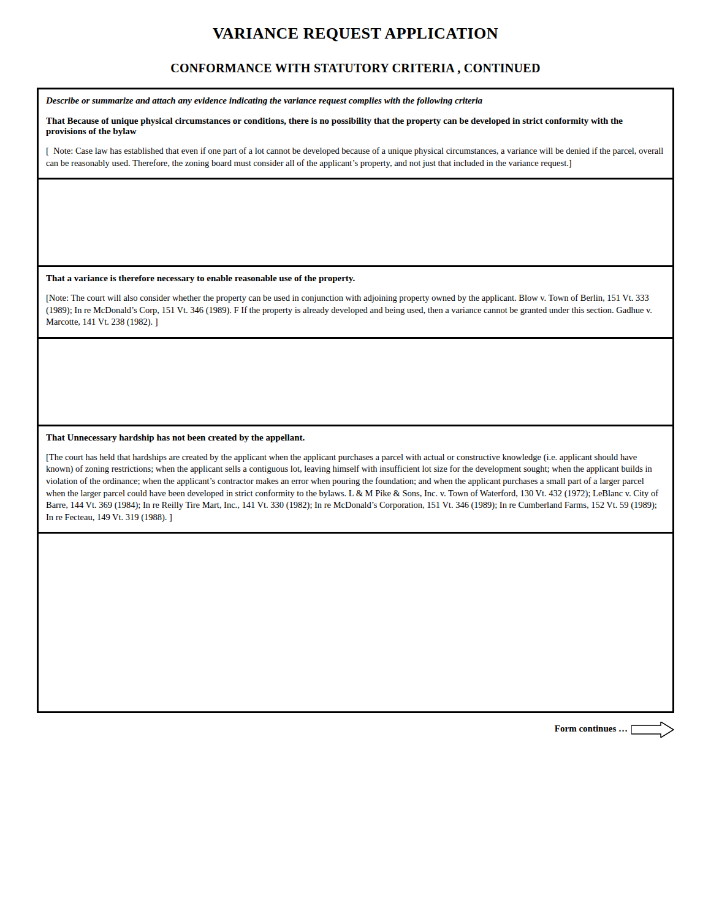VARIANCE REQUEST APPLICATION
CONFORMANCE WITH STATUTORY CRITERIA , CONTINUED
Describe or summarize and attach any evidence indicating the variance request complies with the following criteria
That Because of unique physical circumstances or conditions, there is no possibility that the property can be developed in strict conformity with the provisions of the bylaw
[ Note: Case law has established that even if one part of a lot cannot be developed because of a unique physical circumstances, a variance will be denied if the parcel, overall can be reasonably used. Therefore, the zoning board must consider all of the applicant’s property, and not just that included in the variance request.]
That a variance is therefore necessary to enable reasonable use of the property.
[Note: The court will also consider whether the property can be used in conjunction with adjoining property owned by the applicant. Blow v. Town of Berlin, 151 Vt. 333 (1989); In re McDonald’s Corp, 151 Vt. 346 (1989). F If the property is already developed and being used, then a variance cannot be granted under this section. Gadhue v. Marcotte, 141 Vt. 238 (1982). ]
That Unnecessary hardship has not been created by the appellant.
[The court has held that hardships are created by the applicant when the applicant purchases a parcel with actual or constructive knowledge (i.e. applicant should have known) of zoning restrictions; when the applicant sells a contiguous lot, leaving himself with insufficient lot size for the development sought; when the applicant builds in violation of the ordinance; when the applicant’s contractor makes an error when pouring the foundation; and when the applicant purchases a small part of a larger parcel when the larger parcel could have been developed in strict conformity to the bylaws. L & M Pike & Sons, Inc. v. Town of Waterford, 130 Vt. 432 (1972); LeBlanc v. City of Barre, 144 Vt. 369 (1984); In re Reilly Tire Mart, Inc., 141 Vt. 330 (1982); In re McDonald’s Corporation, 151 Vt. 346 (1989); In re Cumberland Farms, 152 Vt. 59 (1989); In re Fecteau, 149 Vt. 319 (1988). ]
Form continues …